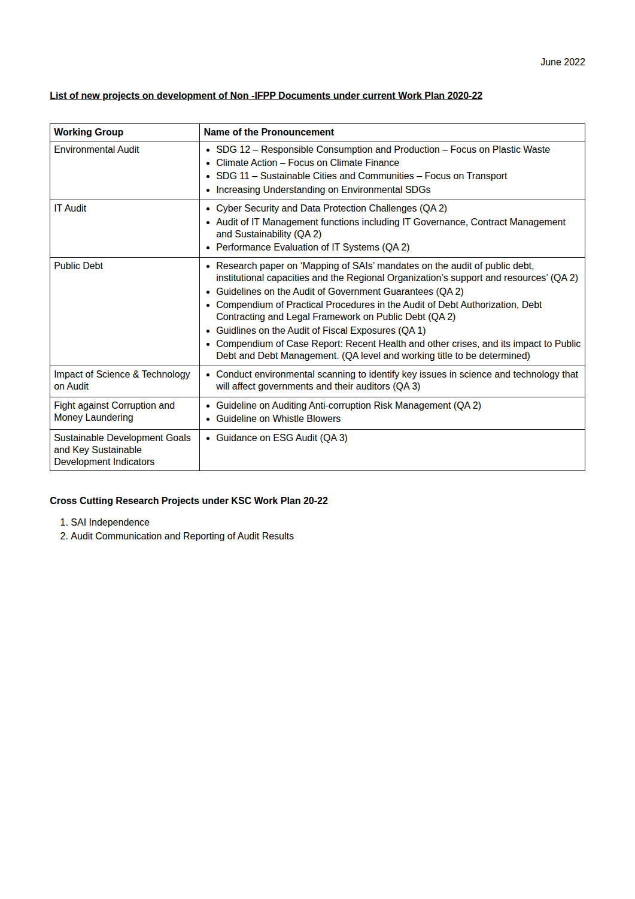June 2022
List of new projects on development of Non -IFPP Documents under current Work Plan 2020-22
| Working Group | Name of the Pronouncement |
| --- | --- |
| Environmental Audit | SDG 12 – Responsible Consumption and Production – Focus on Plastic Waste Climate Action – Focus on Climate Finance SDG 11 – Sustainable Cities and Communities – Focus on Transport Increasing Understanding on Environmental SDGs |
| IT Audit | Cyber Security and Data Protection Challenges (QA 2) Audit of IT Management functions including IT Governance, Contract Management and Sustainability (QA 2) Performance Evaluation of IT Systems (QA 2) |
| Public Debt | Research paper on ‘Mapping of SAIs’ mandates on the audit of public debt, institutional capacities and the Regional Organization’s support and resources’ (QA 2) Guidelines on the Audit of Government Guarantees (QA 2) Compendium of Practical Procedures in the Audit of Debt Authorization, Debt Contracting and Legal Framework on Public Debt (QA 2) Guidlines on the Audit of Fiscal Exposures (QA 1) Compendium of Case Report: Recent Health and other crises, and its impact to Public Debt and Debt Management. (QA level and working title to be determined) |
| Impact of Science & Technology on Audit | Conduct environmental scanning to identify key issues in science and technology that will affect governments and their auditors (QA 3) |
| Fight against Corruption and Money Laundering | Guideline on Auditing Anti-corruption Risk Management (QA 2) Guideline on Whistle Blowers |
| Sustainable Development Goals and Key Sustainable Development Indicators | Guidance on ESG Audit (QA 3) |
Cross Cutting Research Projects under KSC Work Plan 20-22
SAI Independence
Audit Communication and Reporting of Audit Results